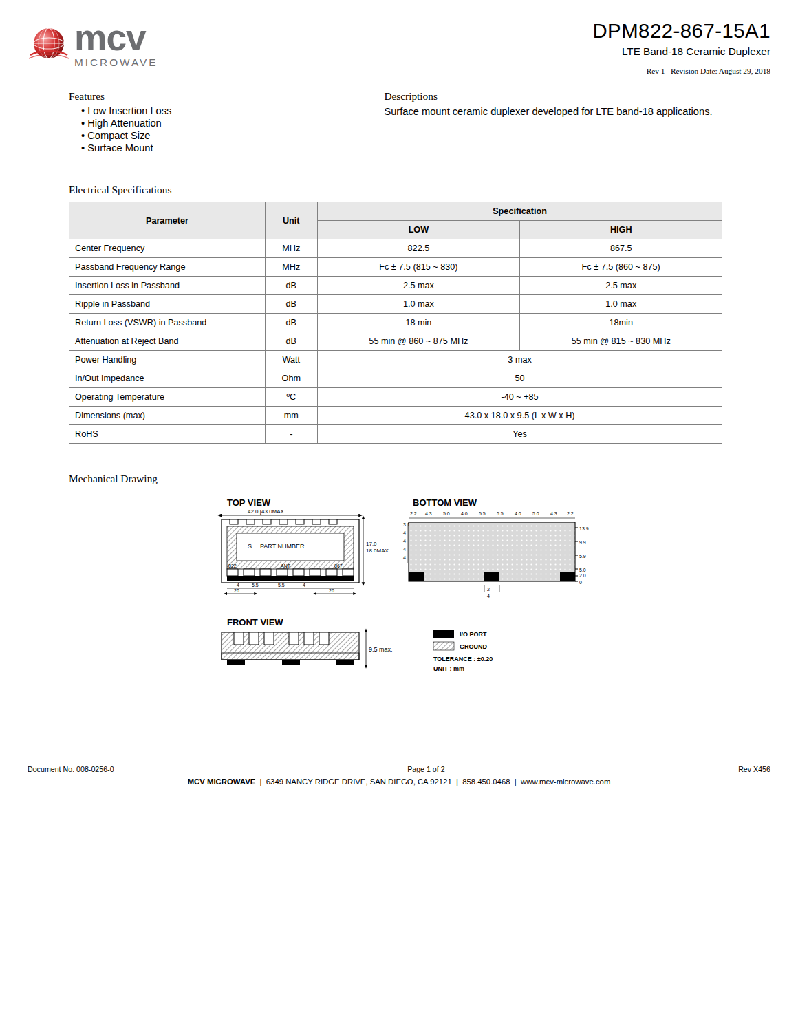mcv
MICROWAVE
DPM822-867-15A1
LTE Band-18 Ceramic Duplexer
Rev 1– Revision Date: August 29, 2018
Features
Low Insertion Loss
High Attenuation
Compact Size
Surface Mount
Descriptions
Surface mount ceramic duplexer developed for LTE band-18 applications.
Electrical Specifications
| Parameter | Unit | Specification |
| --- | --- | --- |
| LOW | HIGH |
| Center Frequency | MHz | 822.5 | 867.5 |
| Passband Frequency Range | MHz | Fc ± 7.5 (815 ~ 830) | Fc ± 7.5 (860 ~ 875) |
| Insertion Loss in Passband | dB | 2.5 max | 2.5 max |
| Ripple in Passband | dB | 1.0 max | 1.0 max |
| Return Loss (VSWR) in Passband | dB | 18 min | 18min |
| Attenuation at Reject Band | dB | 55 min @ 860 ~ 875 MHz | 55 min @ 815 ~ 830 MHz |
| Power Handling | Watt | 3 max |
| In/Out Impedance | Ohm | 50 |
| Operating Temperature | ºC | -40 ~ +85 |
| Dimensions (max) | mm | 43.0 x 18.0 x 9.5 (L x W x H) |
| RoHS | - | Yes |
Mechanical Drawing
TOP VIEW 42.0 [43.0MAX S PART NUMBER 822 ANT 867 17.0 18.0MAX. 4 5.5 5.5 4 20 20 BOTTOM VIEW 2.2 4.3 5.0 4.0 5.5 5.5 4.0 5.0 4.3 2.2 13.9 9.9 5.9 5.0 2.0 0 3.1 4 4 4 4 2 4 FRONT VIEW 9.5 max. I/O PORT GROUND TOLERANCE : ±0.20 UNIT : mm
Document No. 008-0256-0 Page 1 of 2 Rev X456
MCV MICROWAVE | 6349 NANCY RIDGE DRIVE, SAN DIEGO, CA 92121 | 858.450.0468 | www.mcv-microwave.com